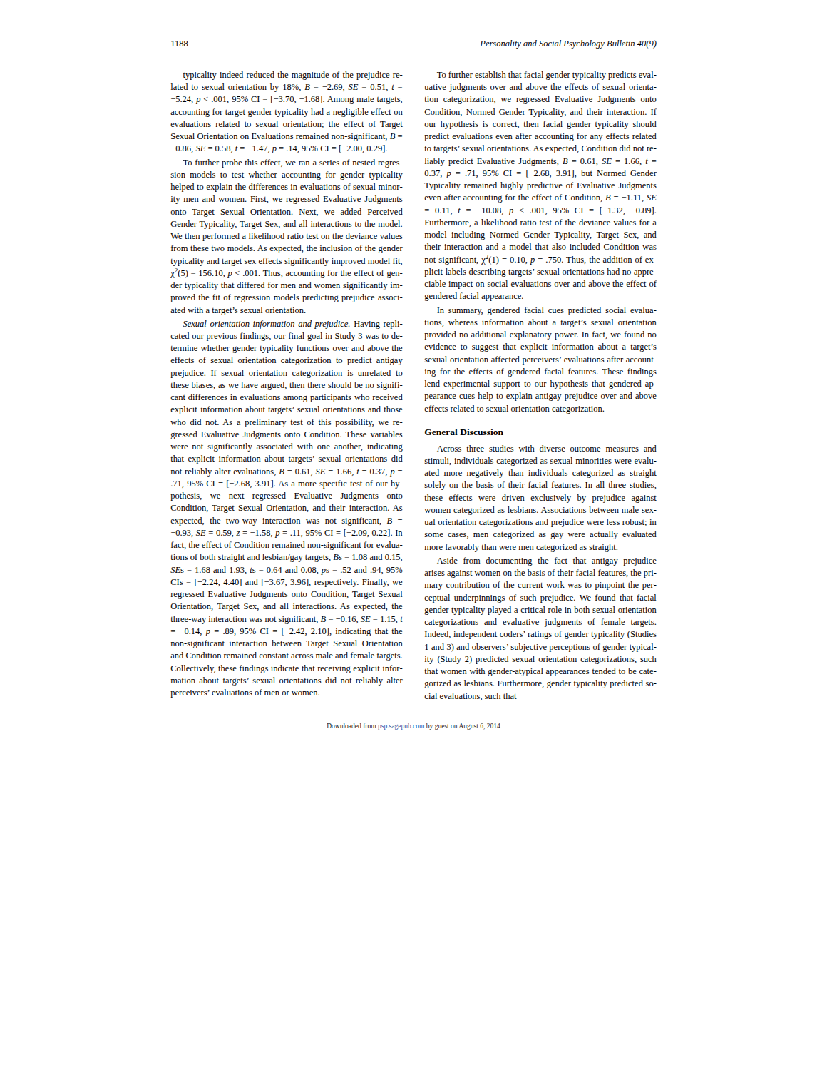1188
Personality and Social Psychology Bulletin 40(9)
typicality indeed reduced the magnitude of the prejudice related to sexual orientation by 18%, B = −2.69, SE = 0.51, t = −5.24, p < .001, 95% CI = [−3.70, −1.68]. Among male targets, accounting for target gender typicality had a negligible effect on evaluations related to sexual orientation; the effect of Target Sexual Orientation on Evaluations remained non-significant, B = −0.86, SE = 0.58, t = −1.47, p = .14, 95% CI = [−2.00, 0.29].
To further probe this effect, we ran a series of nested regression models to test whether accounting for gender typicality helped to explain the differences in evaluations of sexual minority men and women. First, we regressed Evaluative Judgments onto Target Sexual Orientation. Next, we added Perceived Gender Typicality, Target Sex, and all interactions to the model. We then performed a likelihood ratio test on the deviance values from these two models. As expected, the inclusion of the gender typicality and target sex effects significantly improved model fit, χ2(5) = 156.10, p < .001. Thus, accounting for the effect of gender typicality that differed for men and women significantly improved the fit of regression models predicting prejudice associated with a target’s sexual orientation.
Sexual orientation information and prejudice. Having replicated our previous findings, our final goal in Study 3 was to determine whether gender typicality functions over and above the effects of sexual orientation categorization to predict antigay prejudice. If sexual orientation categorization is unrelated to these biases, as we have argued, then there should be no significant differences in evaluations among participants who received explicit information about targets’ sexual orientations and those who did not. As a preliminary test of this possibility, we regressed Evaluative Judgments onto Condition. These variables were not significantly associated with one another, indicating that explicit information about targets’ sexual orientations did not reliably alter evaluations, B = 0.61, SE = 1.66, t = 0.37, p = .71, 95% CI = [−2.68, 3.91]. As a more specific test of our hypothesis, we next regressed Evaluative Judgments onto Condition, Target Sexual Orientation, and their interaction. As expected, the two-way interaction was not significant, B = −0.93, SE = 0.59, z = −1.58, p = .11, 95% CI = [−2.09, 0.22]. In fact, the effect of Condition remained non-significant for evaluations of both straight and lesbian/gay targets, Bs = 1.08 and 0.15, SEs = 1.68 and 1.93, ts = 0.64 and 0.08, ps = .52 and .94, 95% CIs = [−2.24, 4.40] and [−3.67, 3.96], respectively. Finally, we regressed Evaluative Judgments onto Condition, Target Sexual Orientation, Target Sex, and all interactions. As expected, the three-way interaction was not significant, B = −0.16, SE = 1.15, t = −0.14, p = .89, 95% CI = [−2.42, 2.10], indicating that the non-significant interaction between Target Sexual Orientation and Condition remained constant across male and female targets. Collectively, these findings indicate that receiving explicit information about targets’ sexual orientations did not reliably alter perceivers’ evaluations of men or women.
To further establish that facial gender typicality predicts evaluative judgments over and above the effects of sexual orientation categorization, we regressed Evaluative Judgments onto Condition, Normed Gender Typicality, and their interaction. If our hypothesis is correct, then facial gender typicality should predict evaluations even after accounting for any effects related to targets’ sexual orientations. As expected, Condition did not reliably predict Evaluative Judgments, B = 0.61, SE = 1.66, t = 0.37, p = .71, 95% CI = [−2.68, 3.91], but Normed Gender Typicality remained highly predictive of Evaluative Judgments even after accounting for the effect of Condition, B = −1.11, SE = 0.11, t = −10.08, p < .001, 95% CI = [−1.32, −0.89]. Furthermore, a likelihood ratio test of the deviance values for a model including Normed Gender Typicality, Target Sex, and their interaction and a model that also included Condition was not significant, χ2(1) = 0.10, p = .750. Thus, the addition of explicit labels describing targets’ sexual orientations had no appreciable impact on social evaluations over and above the effect of gendered facial appearance.
In summary, gendered facial cues predicted social evaluations, whereas information about a target’s sexual orientation provided no additional explanatory power. In fact, we found no evidence to suggest that explicit information about a target’s sexual orientation affected perceivers’ evaluations after accounting for the effects of gendered facial features. These findings lend experimental support to our hypothesis that gendered appearance cues help to explain antigay prejudice over and above effects related to sexual orientation categorization.
General Discussion
Across three studies with diverse outcome measures and stimuli, individuals categorized as sexual minorities were evaluated more negatively than individuals categorized as straight solely on the basis of their facial features. In all three studies, these effects were driven exclusively by prejudice against women categorized as lesbians. Associations between male sexual orientation categorizations and prejudice were less robust; in some cases, men categorized as gay were actually evaluated more favorably than were men categorized as straight.
Aside from documenting the fact that antigay prejudice arises against women on the basis of their facial features, the primary contribution of the current work was to pinpoint the perceptual underpinnings of such prejudice. We found that facial gender typicality played a critical role in both sexual orientation categorizations and evaluative judgments of female targets. Indeed, independent coders’ ratings of gender typicality (Studies 1 and 3) and observers’ subjective perceptions of gender typicality (Study 2) predicted sexual orientation categorizations, such that women with gender-atypical appearances tended to be categorized as lesbians. Furthermore, gender typicality predicted social evaluations, such that
Downloaded from psp.sagepub.com by guest on August 6, 2014